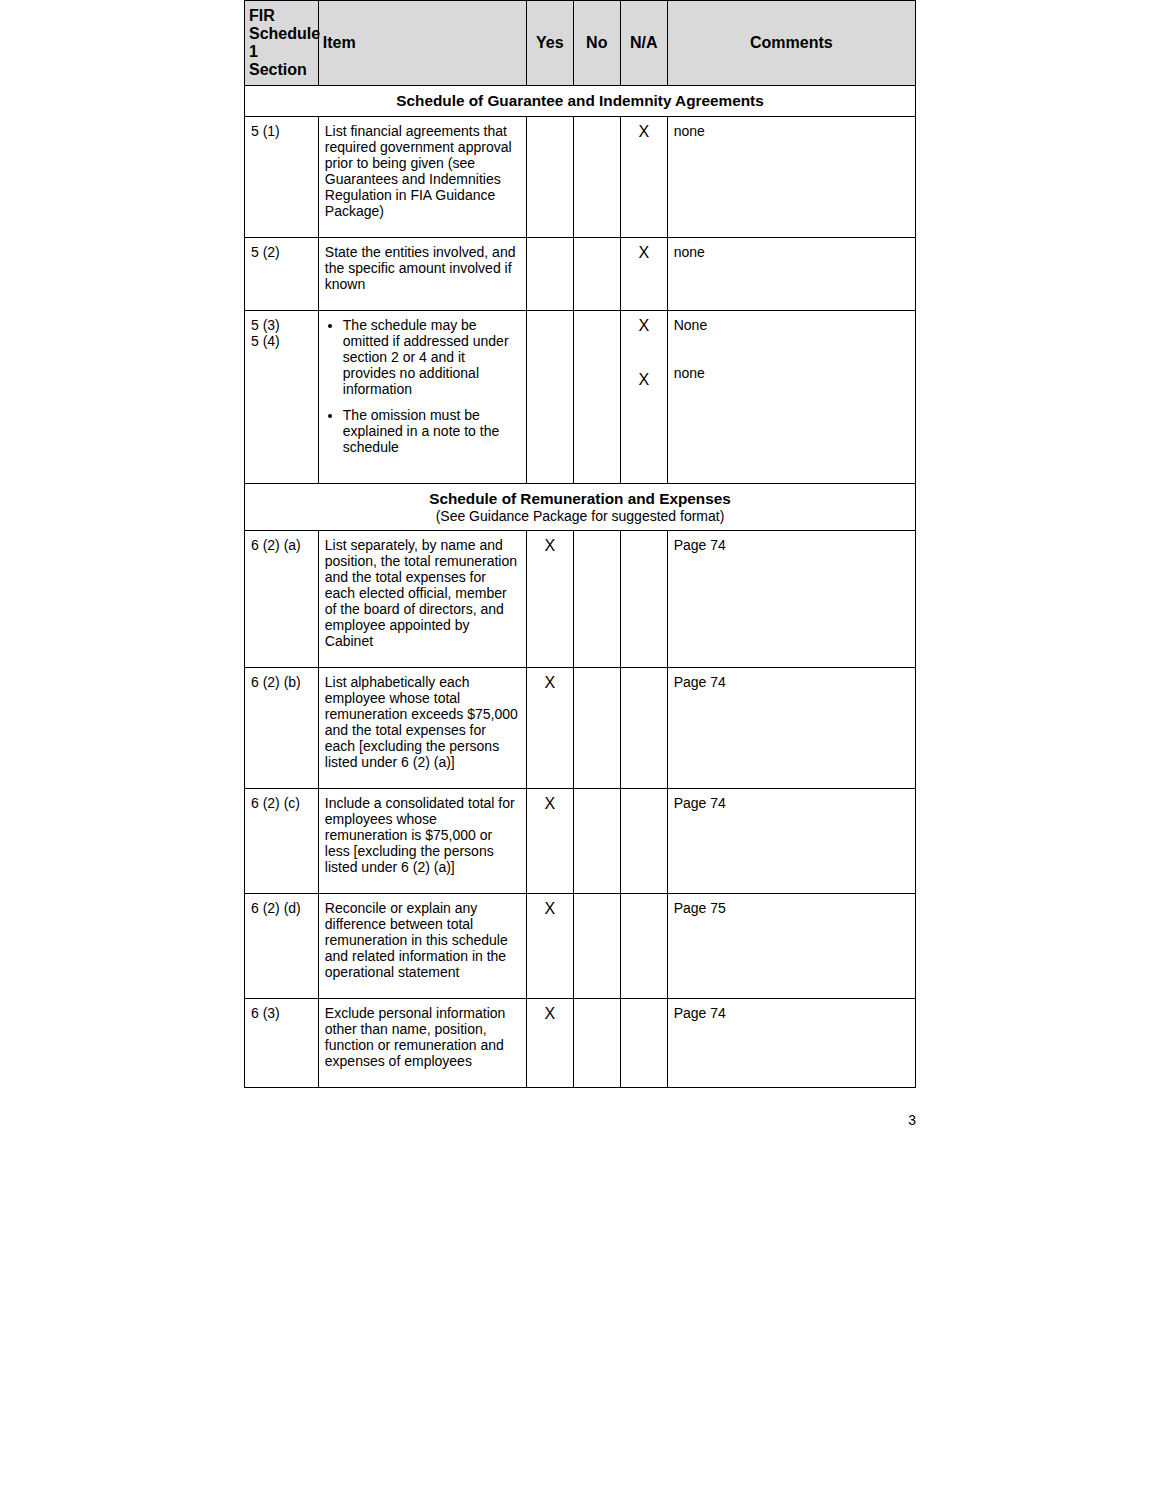| FIR Schedule 1 Section | Item | Yes | No | N/A | Comments |
| --- | --- | --- | --- | --- | --- |
| Schedule of Guarantee and Indemnity Agreements |
| 5 (1) | List financial agreements that required government approval prior to being given (see Guarantees and Indemnities Regulation in FIA Guidance Package) | | | X | none |
| 5 (2) | State the entities involved, and the specific amount involved if known | | | X | none |
| 5 (3) 5 (4) | The schedule may be omitted if addressed under section 2 or 4 and it provides no additional information The omission must be explained in a note to the schedule | | | X X | None none |
| Schedule of Remuneration and Expenses (See Guidance Package for suggested format) |
| 6 (2) (a) | List separately, by name and position, the total remuneration and the total expenses for each elected official, member of the board of directors, and employee appointed by Cabinet | X | | | Page 74 |
| 6 (2) (b) | List alphabetically each employee whose total remuneration exceeds $75,000 and the total expenses for each [excluding the persons listed under 6 (2) (a)] | X | | | Page 74 |
| 6 (2) (c) | Include a consolidated total for employees whose remuneration is $75,000 or less [excluding the persons listed under 6 (2) (a)] | X | | | Page 74 |
| 6 (2) (d) | Reconcile or explain any difference between total remuneration in this schedule and related information in the operational statement | X | | | Page 75 |
| 6 (3) | Exclude personal information other than name, position, function or remuneration and expenses of employees | X | | | Page 74 |
3